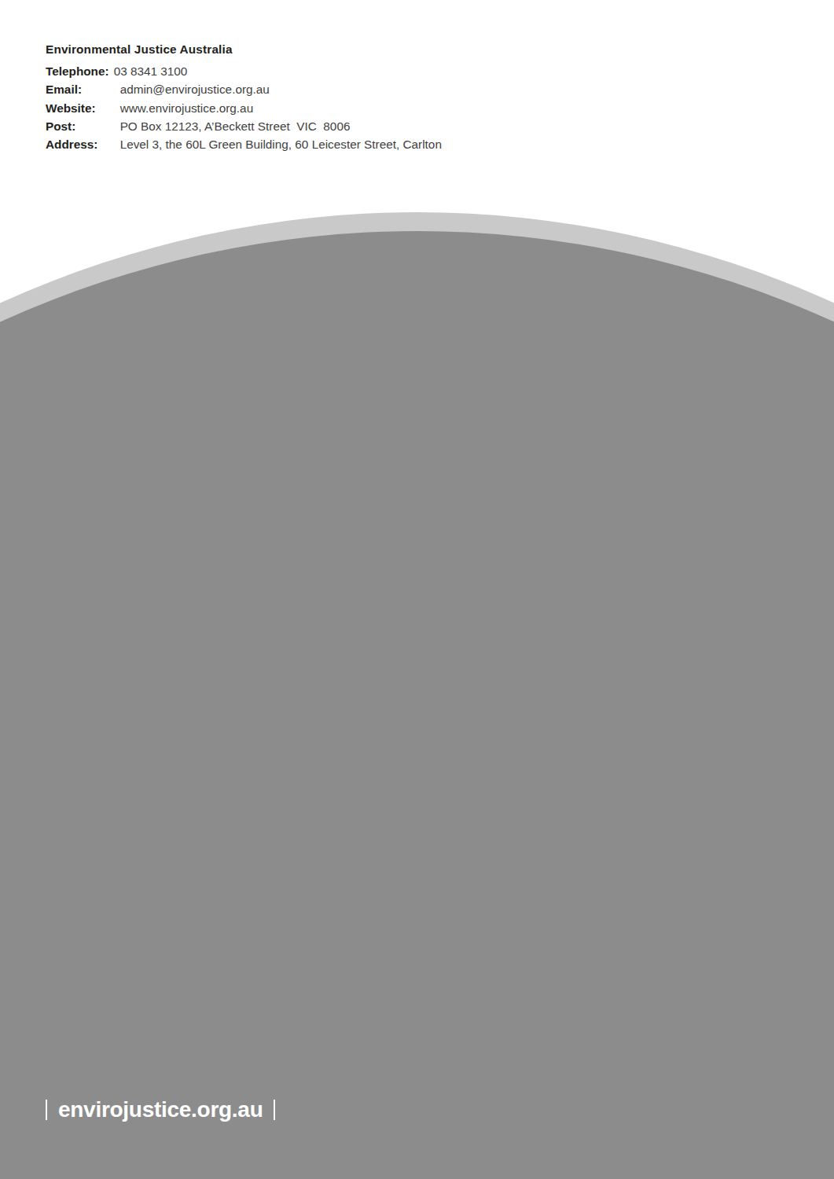Environmental Justice Australia
| Telephone: | 03 8341 3100 |
| Email: | admin@envirojustice.org.au |
| Website: | www.envirojustice.org.au |
| Post: | PO Box 12123, A’Beckett Street VIC 8006 |
| Address: | Level 3, the 60L Green Building, 60 Leicester Street, Carlton |
envirojustice.org.au